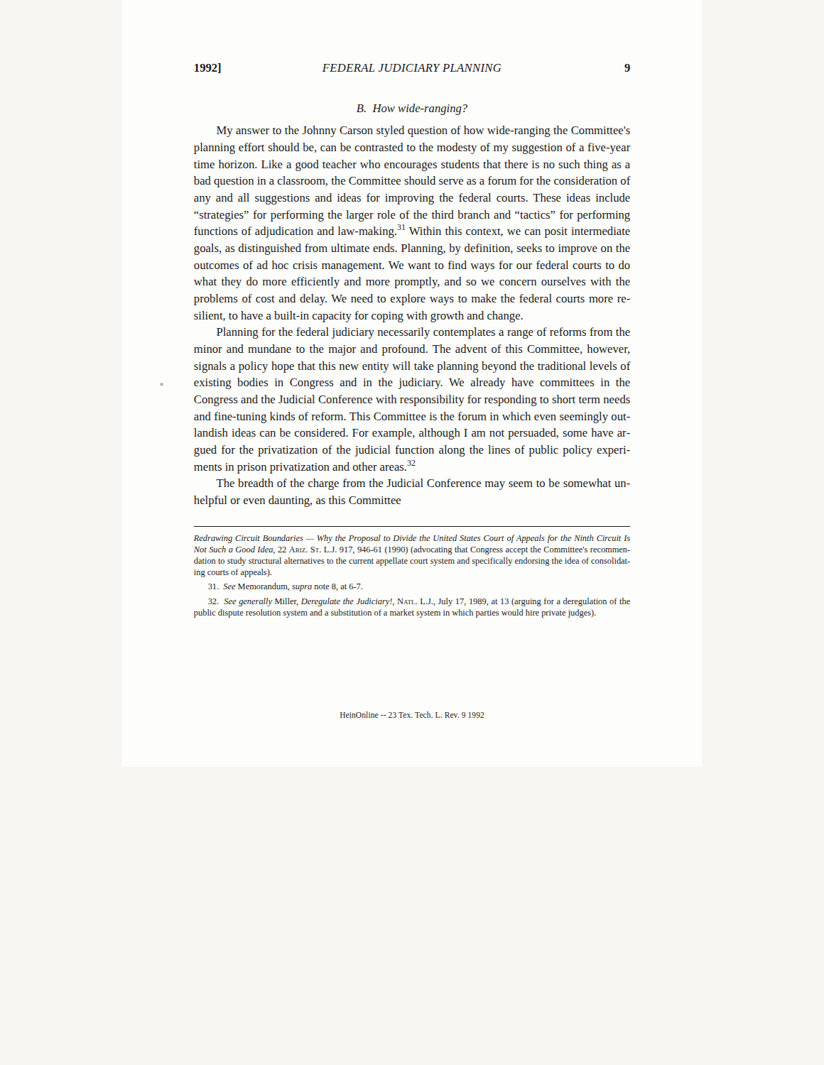1992]
FEDERAL JUDICIARY PLANNING
9
◦
B. How wide-ranging?
My answer to the Johnny Carson styled question of how wide-ranging the Committee's planning effort should be, can be contrasted to the modesty of my suggestion of a five-year time horizon. Like a good teacher who encourages students that there is no such thing as a bad question in a classroom, the Committee should serve as a forum for the consideration of any and all suggestions and ideas for improving the federal courts. These ideas include “strategies” for performing the larger role of the third branch and “tactics” for performing functions of adjudication and law-making.31 Within this context, we can posit intermediate goals, as distinguished from ultimate ends. Planning, by definition, seeks to improve on the outcomes of ad hoc crisis management. We want to find ways for our federal courts to do what they do more efficiently and more promptly, and so we concern ourselves with the problems of cost and delay. We need to explore ways to make the federal courts more resilient, to have a built-in capacity for coping with growth and change.
Planning for the federal judiciary necessarily contemplates a range of reforms from the minor and mundane to the major and profound. The advent of this Committee, however, signals a policy hope that this new entity will take planning beyond the traditional levels of existing bodies in Congress and in the judiciary. We already have committees in the Congress and the Judicial Conference with responsibility for responding to short term needs and fine-tuning kinds of reform. This Committee is the forum in which even seemingly outlandish ideas can be considered. For example, although I am not persuaded, some have argued for the privatization of the judicial function along the lines of public policy experiments in prison privatization and other areas.32
The breadth of the charge from the Judicial Conference may seem to be somewhat unhelpful or even daunting, as this Committee
Redrawing Circuit Boundaries — Why the Proposal to Divide the United States Court of Appeals for the Ninth Circuit Is Not Such a Good Idea, 22 Ariz. St. L.J. 917, 946-61 (1990) (advocating that Congress accept the Committee's recommendation to study structural alternatives to the current appellate court system and specifically endorsing the idea of consolidating courts of appeals).
31. See Memorandum, supra note 8, at 6-7.
32. See generally Miller, Deregulate the Judiciary!, Natl. L.J., July 17, 1989, at 13 (arguing for a deregulation of the public dispute resolution system and a substitution of a market system in which parties would hire private judges).
HeinOnline -- 23 Tex. Tech. L. Rev. 9 1992